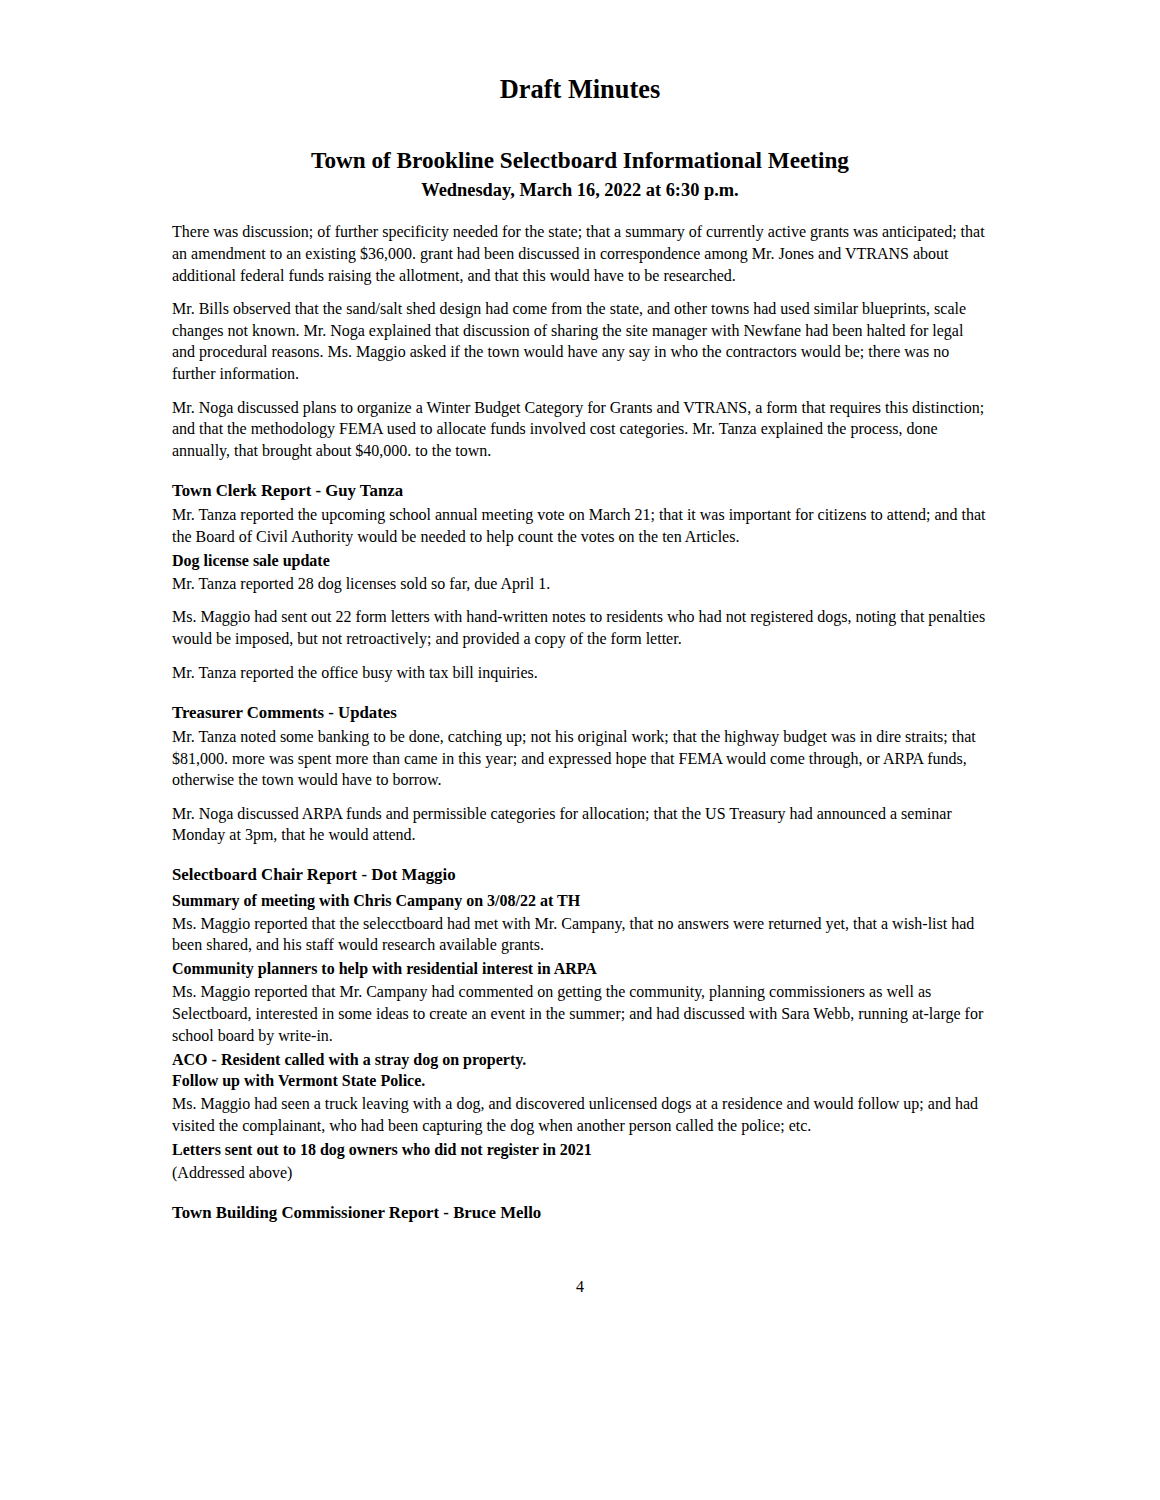Draft Minutes
Town of Brookline Selectboard Informational Meeting
Wednesday, March 16, 2022 at 6:30 p.m.
There was discussion; of further specificity needed for the state; that a summary of currently active grants was anticipated; that an amendment to an existing $36,000. grant had been discussed in correspondence among Mr. Jones and VTRANS about additional federal funds raising the allotment, and that this would have to be researched.
Mr. Bills observed that the sand/salt shed design had come from the state, and other towns had used similar blueprints, scale changes not known. Mr. Noga explained that discussion of sharing the site manager with Newfane had been halted for legal and procedural reasons. Ms. Maggio asked if the town would have any say in who the contractors would be; there was no further information.
Mr. Noga discussed plans to organize a Winter Budget Category for Grants and VTRANS, a form that requires this distinction; and that the methodology FEMA used to allocate funds involved cost categories. Mr. Tanza explained the process, done annually, that brought about $40,000. to the town.
Town Clerk Report - Guy Tanza
Mr. Tanza reported the upcoming school annual meeting vote on March 21; that it was important for citizens to attend; and that the Board of Civil Authority would be needed to help count the votes on the ten Articles.
Dog license sale update
Mr. Tanza reported 28 dog licenses sold so far, due April 1.
Ms. Maggio had sent out 22 form letters with hand-written notes to residents who had not registered dogs, noting that penalties would be imposed, but not retroactively; and provided a copy of the form letter.
Mr. Tanza reported the office busy with tax bill inquiries.
Treasurer Comments - Updates
Mr. Tanza noted some banking to be done, catching up; not his original work; that the highway budget was in dire straits; that $81,000. more was spent more than came in this year; and expressed hope that FEMA would come through, or ARPA funds, otherwise the town would have to borrow.
Mr. Noga discussed ARPA funds and permissible categories for allocation; that the US Treasury had announced a seminar Monday at 3pm, that he would attend.
Selectboard Chair Report - Dot Maggio
Summary of meeting with Chris Campany on 3/08/22 at TH
Ms. Maggio reported that the selecctboard had met with Mr. Campany, that no answers were returned yet, that a wish-list had been shared, and his staff would research available grants.
Community planners to help with residential interest in ARPA
Ms. Maggio reported that Mr. Campany had commented on getting the community, planning commissioners as well as Selectboard, interested in some ideas to create an event in the summer; and had discussed with Sara Webb, running at-large for school board by write-in.
ACO - Resident called with a stray dog on property.
Follow up with Vermont State Police.
Ms. Maggio had seen a truck leaving with a dog, and discovered unlicensed dogs at a residence and would follow up; and had visited the complainant, who had been capturing the dog when another person called the police; etc.
Letters sent out to 18 dog owners who did not register in 2021
(Addressed above)
Town Building Commissioner Report - Bruce Mello
4